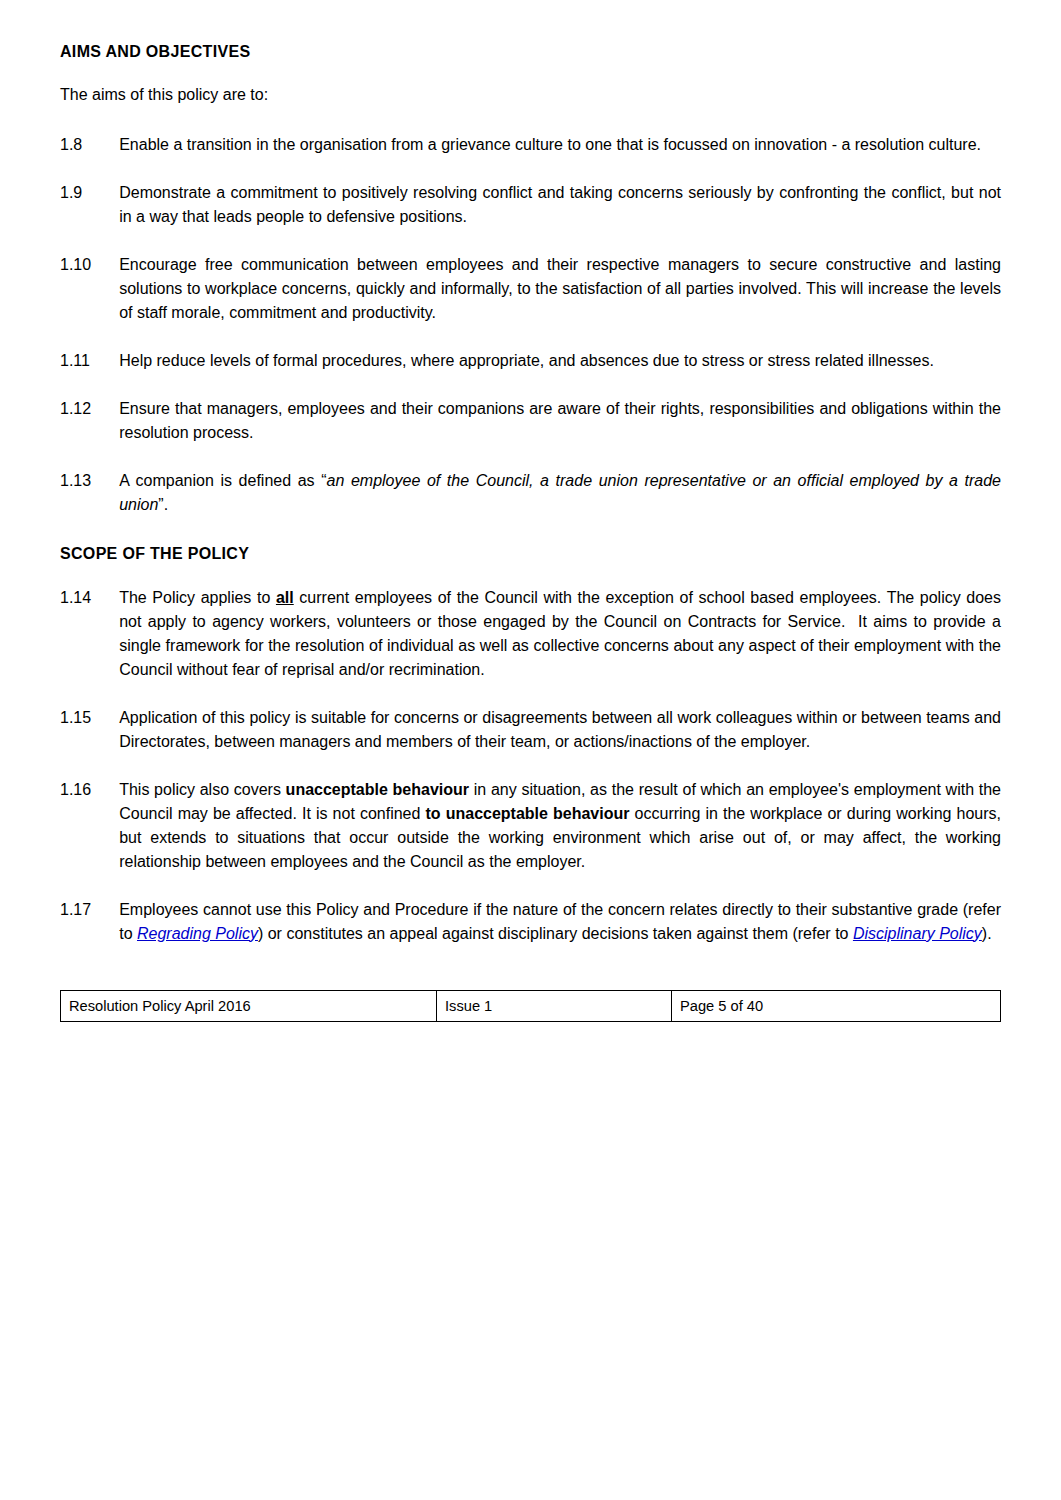AIMS AND OBJECTIVES
The aims of this policy are to:
1.8
Enable a transition in the organisation from a grievance culture to one that is focussed on innovation - a resolution culture.
1.9
Demonstrate a commitment to positively resolving conflict and taking concerns seriously by confronting the conflict, but not in a way that leads people to defensive positions.
1.10
Encourage free communication between employees and their respective managers to secure constructive and lasting solutions to workplace concerns, quickly and informally, to the satisfaction of all parties involved. This will increase the levels of staff morale, commitment and productivity.
1.11
Help reduce levels of formal procedures, where appropriate, and absences due to stress or stress related illnesses.
1.12
Ensure that managers, employees and their companions are aware of their rights, responsibilities and obligations within the resolution process.
1.13
A companion is defined as “an employee of the Council, a trade union representative or an official employed by a trade union”.
SCOPE OF THE POLICY
1.14
The Policy applies to all current employees of the Council with the exception of school based employees. The policy does not apply to agency workers, volunteers or those engaged by the Council on Contracts for Service. It aims to provide a single framework for the resolution of individual as well as collective concerns about any aspect of their employment with the Council without fear of reprisal and/or recrimination.
1.15
Application of this policy is suitable for concerns or disagreements between all work colleagues within or between teams and Directorates, between managers and members of their team, or actions/inactions of the employer.
1.16
This policy also covers unacceptable behaviour in any situation, as the result of which an employee's employment with the Council may be affected. It is not confined to unacceptable behaviour occurring in the workplace or during working hours, but extends to situations that occur outside the working environment which arise out of, or may affect, the working relationship between employees and the Council as the employer.
1.17
Employees cannot use this Policy and Procedure if the nature of the concern relates directly to their substantive grade (refer to Regrading Policy) or constitutes an appeal against disciplinary decisions taken against them (refer to Disciplinary Policy).
| Resolution Policy April 2016 | Issue 1 | Page 5 of 40 |